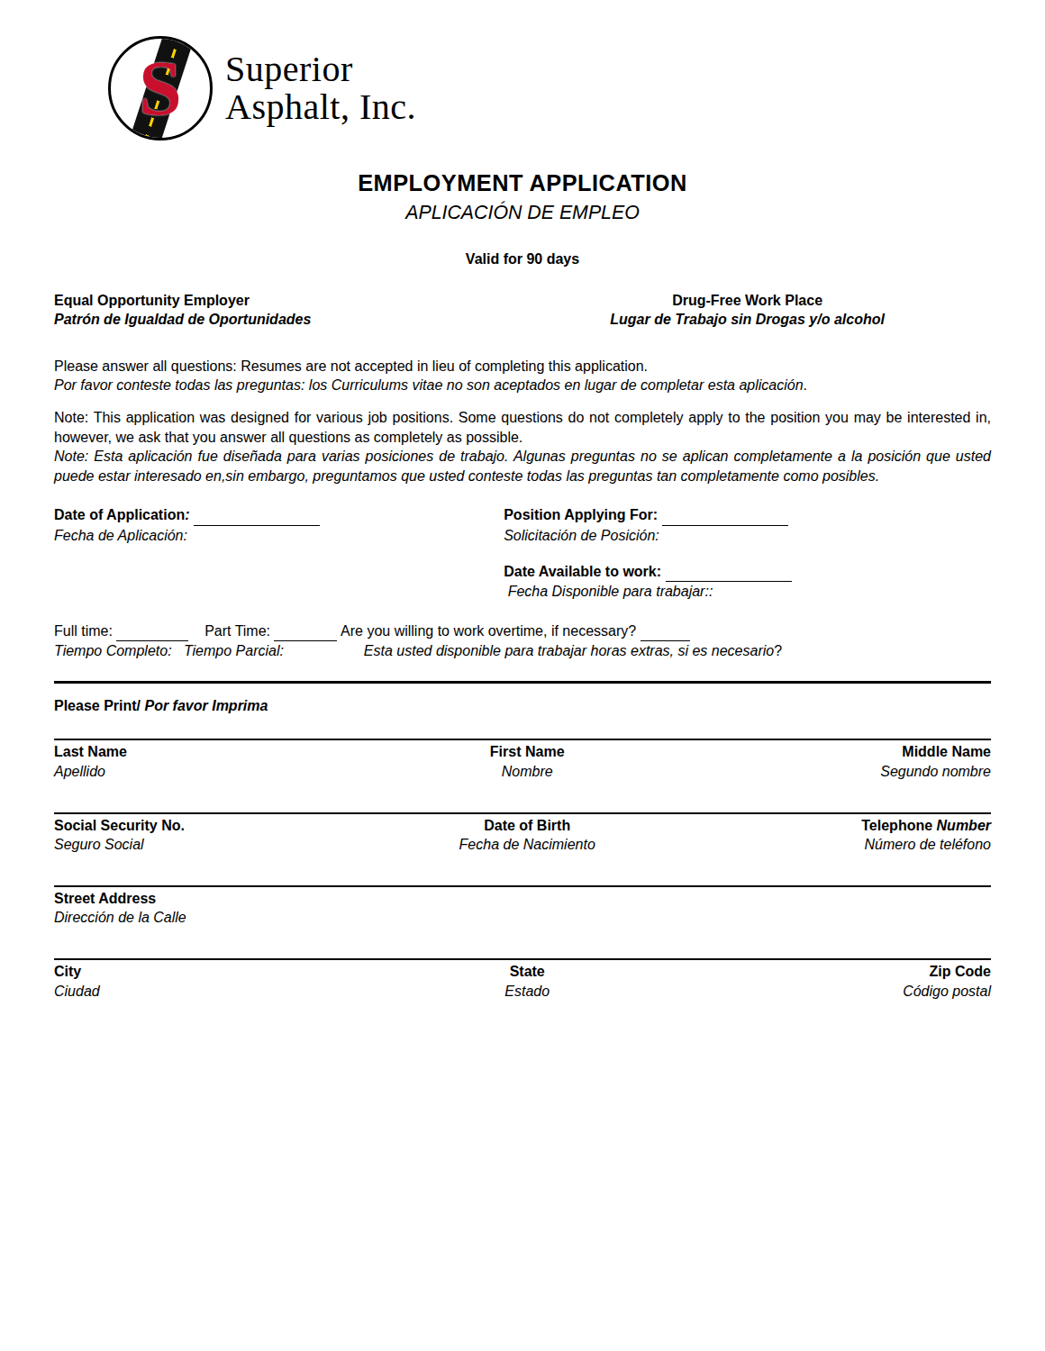S Superior
Asphalt, Inc.
EMPLOYMENT APPLICATION
APLICACIÓN DE EMPLEO
Valid for 90 days
| Equal Opportunity Employer Patrón de Igualdad de Oportunidades | Drug-Free Work Place Lugar de Trabajo sin Drogas y/o alcohol |
Please answer all questions: Resumes are not accepted in lieu of completing this application.
Por favor conteste todas las preguntas: los Curriculums vitae no son aceptados en lugar de completar esta aplicación.
Note: This application was designed for various job positions. Some questions do not completely apply to the position you may be interested in, however, we ask that you answer all questions as completely as possible.
Note: Esta aplicación fue diseñada para varias posiciones de trabajo. Algunas preguntas no se aplican completamente a la posición que usted puede estar interesado en,sin embargo, preguntamos que usted conteste todas las preguntas tan completamente como posibles.
| Date of Application : Fecha de Aplicación: | Position Applying For: Solicitación de Posición: |
| | Date Available to work: Fecha Disponible para trabajar:: |
| Full time: Part Time: Are you willing to work overtime, if necessary? Tiempo Completo: Tiempo Parcial: Esta usted disponible para trabajar horas extras, si es necesario ? |
Please Print/ Por favor Imprima
| Last Name Apellido | First Name Nombre | Middle Name Segundo nombre |
| Social Security No. Seguro Social | Date of Birth Fecha de Nacimiento | Telephone Number Número de teléfono |
| Street Address Dirección de la Calle |
| City Ciudad | State Estado | Zip Code Código postal |